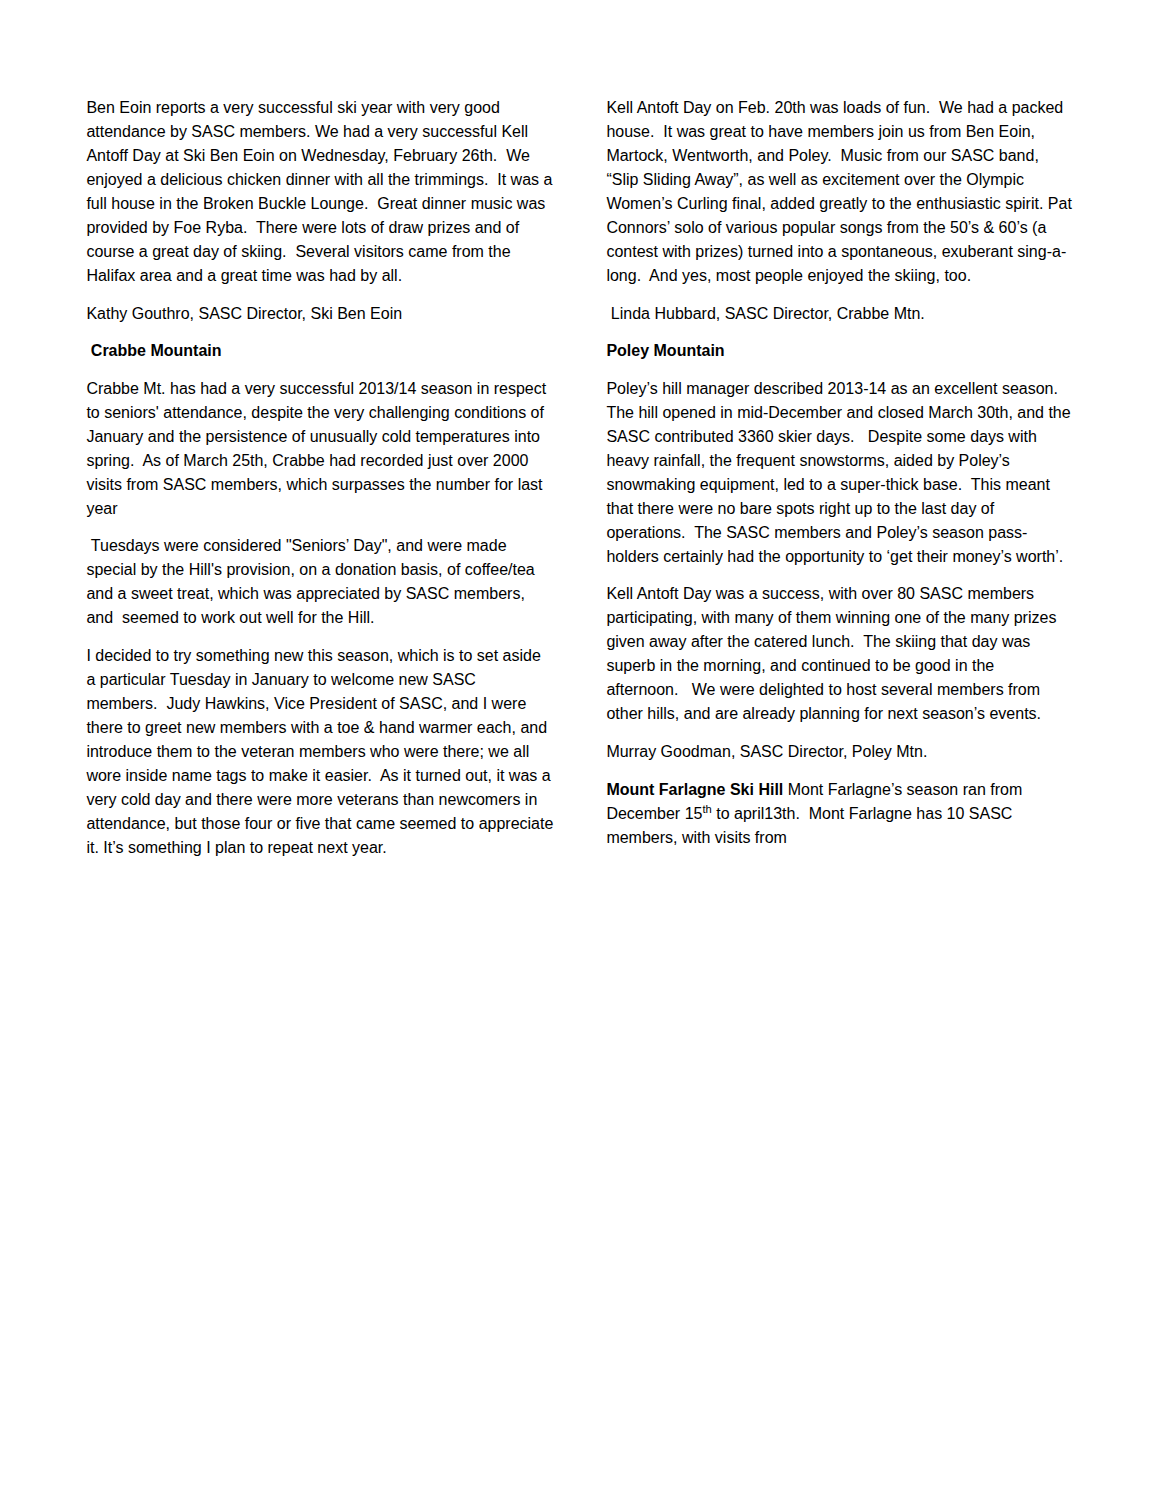Ben Eoin reports a very successful ski year with very good attendance by SASC members. We had a very successful Kell Antoff Day at Ski Ben Eoin on Wednesday, February 26th. We enjoyed a delicious chicken dinner with all the trimmings. It was a full house in the Broken Buckle Lounge. Great dinner music was provided by Foe Ryba. There were lots of draw prizes and of course a great day of skiing. Several visitors came from the Halifax area and a great time was had by all.
Kathy Gouthro, SASC Director, Ski Ben Eoin
Crabbe Mountain
Crabbe Mt. has had a very successful 2013/14 season in respect to seniors' attendance, despite the very challenging conditions of January and the persistence of unusually cold temperatures into spring. As of March 25th, Crabbe had recorded just over 2000 visits from SASC members, which surpasses the number for last year
Tuesdays were considered "Seniors’ Day", and were made special by the Hill's provision, on a donation basis, of coffee/tea and a sweet treat, which was appreciated by SASC members, and seemed to work out well for the Hill.
I decided to try something new this season, which is to set aside a particular Tuesday in January to welcome new SASC members. Judy Hawkins, Vice President of SASC, and I were there to greet new members with a toe & hand warmer each, and introduce them to the veteran members who were there; we all wore inside name tags to make it easier. As it turned out, it was a very cold day and there were more veterans than newcomers in attendance, but those four or five that came seemed to appreciate it. It’s something I plan to repeat next year.
Kell Antoft Day on Feb. 20th was loads of fun. We had a packed house. It was great to have members join us from Ben Eoin, Martock, Wentworth, and Poley. Music from our SASC band, “Slip Sliding Away”, as well as excitement over the Olympic Women’s Curling final, added greatly to the enthusiastic spirit. Pat Connors’ solo of various popular songs from the 50’s & 60’s (a contest with prizes) turned into a spontaneous, exuberant sing-a-long. And yes, most people enjoyed the skiing, too.
Linda Hubbard, SASC Director, Crabbe Mtn.
Poley Mountain
Poley’s hill manager described 2013-14 as an excellent season. The hill opened in mid-December and closed March 30th, and the SASC contributed 3360 skier days. Despite some days with heavy rainfall, the frequent snowstorms, aided by Poley’s snowmaking equipment, led to a super-thick base. This meant that there were no bare spots right up to the last day of operations. The SASC members and Poley’s season pass-holders certainly had the opportunity to ‘get their money’s worth’.
Kell Antoft Day was a success, with over 80 SASC members participating, with many of them winning one of the many prizes given away after the catered lunch. The skiing that day was superb in the morning, and continued to be good in the afternoon. We were delighted to host several members from other hills, and are already planning for next season’s events.
Murray Goodman, SASC Director, Poley Mtn.
Mount Farlagne Ski Hill Mont Farlagne’s season ran from December 15th to april13th. Mont Farlagne has 10 SASC members, with visits from